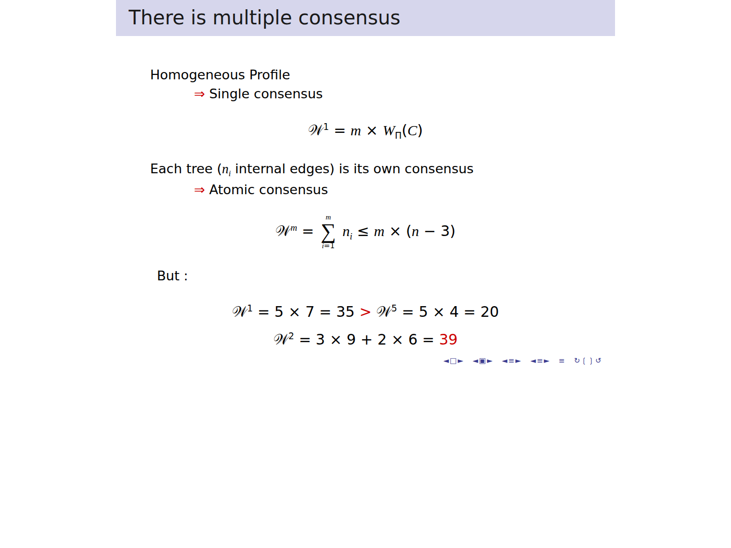There is multiple consensus
Homogeneous Profile
⇒ Single consensus
𝒲1 = m × WΠ(C)
Each tree (ni internal edges) is its own consensus
⇒ Atomic consensus
𝒲m = m ∑ i=1 ni ≤ m × (n − 3)
But :
𝒲1 = 5 × 7 = 35 > 𝒲5 = 5 × 4 = 20
𝒲2 = 3 × 9 + 2 × 6 = 39
◄□► ◄▣► ◄≡► ◄≡► ≡ ↻❲❳↺